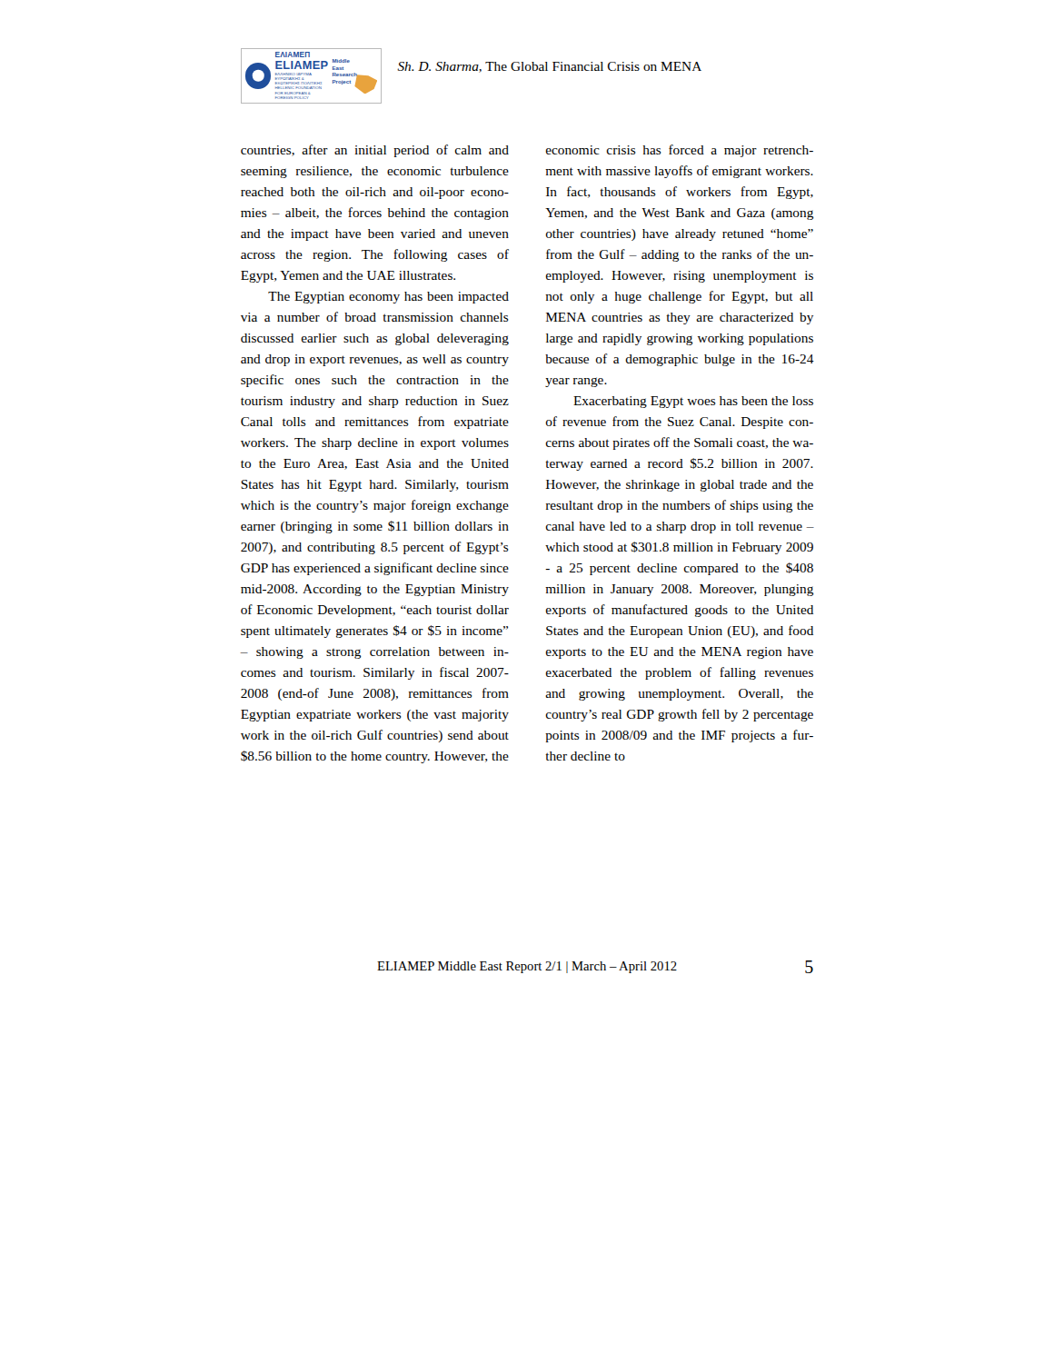ΕΛΙΑΜΕΠ ELIAMEP ΕΛΛΗΝΙΚΟ ΙΔΡΥΜΑ ΕΥΡΩΠΑΪΚΗΣ & ΕΞΩΤΕΡΙΚΗΣ ΠΟΛΙΤΙΚΗΣ
HELLENIC FOUNDATION FOR EUROPEAN & FOREIGN POLICY
Middle
East
Research
Project
Sh. D. Sharma, The Global Financial Crisis on MENA
countries, after an initial period of calm and seeming resilience, the economic turbulence reached both the oil-rich and oil-poor economies – albeit, the forces behind the contagion and the impact have been varied and uneven across the region. The following cases of Egypt, Yemen and the UAE illustrates.
The Egyptian economy has been impacted via a number of broad transmission channels discussed earlier such as global deleveraging and drop in export revenues, as well as country specific ones such the contraction in the tourism industry and sharp reduction in Suez Canal tolls and remittances from expatriate workers. The sharp decline in export volumes to the Euro Area, East Asia and the United States has hit Egypt hard. Similarly, tourism which is the country’s major foreign exchange earner (bringing in some $11 billion dollars in 2007), and contributing 8.5 percent of Egypt’s GDP has experienced a significant decline since mid-2008. According to the Egyptian Ministry of Economic Development, “each tourist dollar spent ultimately generates $4 or $5 in income” – showing a strong correlation between incomes and tourism. Similarly in fiscal 2007-2008 (end-of June 2008), remittances from Egyptian expatriate workers (the vast majority work in the oil-rich Gulf countries) send about $8.56 billion to the home country. However, the economic crisis has forced a major retrenchment with massive layoffs of emigrant workers. In fact, thousands of workers from Egypt, Yemen, and the West Bank and Gaza (among other countries) have already retuned “home” from the Gulf – adding to the ranks of the unemployed. However, rising unemployment is not only a huge challenge for Egypt, but all MENA countries as they are characterized by large and rapidly growing working populations because of a demographic bulge in the 16-24 year range.
Exacerbating Egypt woes has been the loss of revenue from the Suez Canal. Despite concerns about pirates off the Somali coast, the waterway earned a record $5.2 billion in 2007. However, the shrinkage in global trade and the resultant drop in the numbers of ships using the canal have led to a sharp drop in toll revenue – which stood at $301.8 million in February 2009 - a 25 percent decline compared to the $408 million in January 2008. Moreover, plunging exports of manufactured goods to the United States and the European Union (EU), and food exports to the EU and the MENA region have exacerbated the problem of falling revenues and growing unemployment. Overall, the country’s real GDP growth fell by 2 percentage points in 2008/09 and the IMF projects a further decline to
ELIAMEP Middle East Report 2/1 | March – April 2012
5